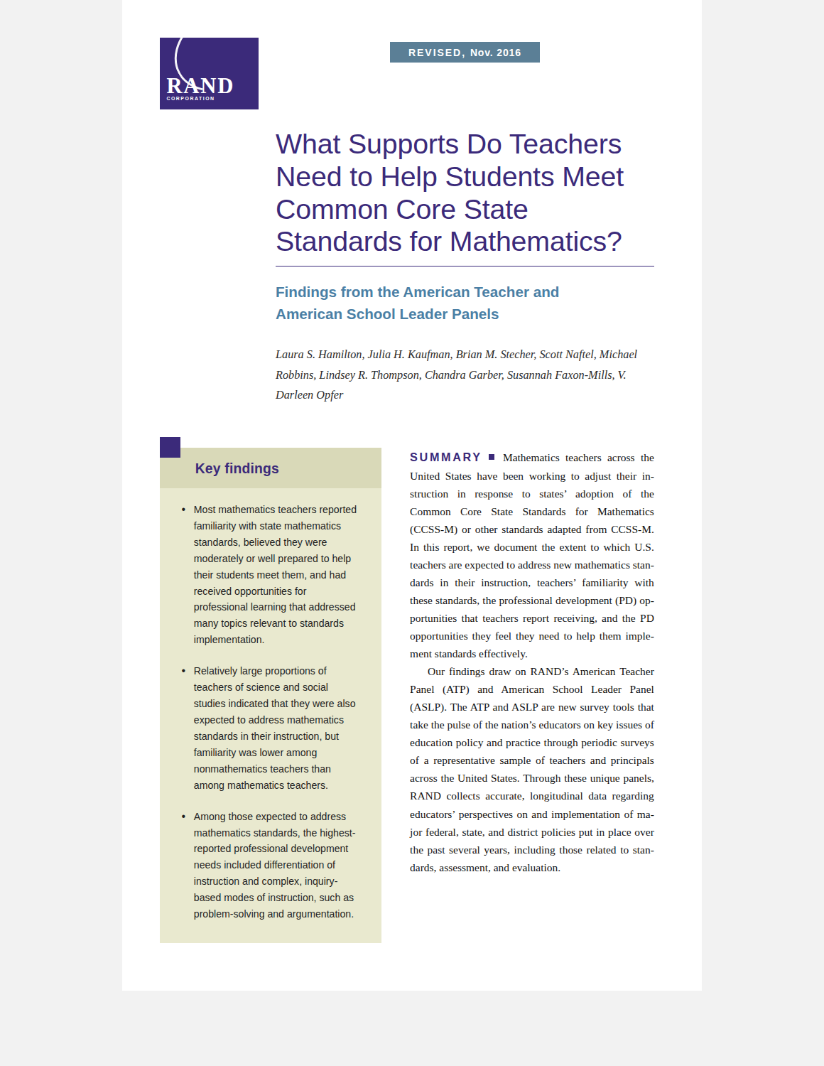RAND CORPORATION
Revised, Nov. 2016
What Supports Do Teachers Need to Help Students Meet Common Core State Standards for Mathematics?
Findings from the American Teacher and
American School Leader Panels
Laura S. Hamilton, Julia H. Kaufman, Brian M. Stecher, Scott Naftel, Michael Robbins, Lindsey R. Thompson, Chandra Garber, Susannah Faxon-Mills, V. Darleen Opfer
Key findings
Most mathematics teachers reported familiarity with state mathematics standards, believed they were moderately or well prepared to help their students meet them, and had received opportunities for professional learning that addressed many topics relevant to standards implementation.
Relatively large proportions of teachers of science and social studies indicated that they were also expected to address mathematics standards in their instruction, but familiarity was lower among nonmathematics teachers than among mathematics teachers.
Among those expected to address mathematics standards, the highest-reported professional development needs included differentiation of instruction and complex, inquiry-based modes of instruction, such as problem-solving and argumentation.
SUMMARY Mathematics teachers across the United States have been working to adjust their instruction in response to states’ adoption of the Common Core State Standards for Mathematics (CCSS-M) or other standards adapted from CCSS-M. In this report, we document the extent to which U.S. teachers are expected to address new mathematics standards in their instruction, teachers’ familiarity with these standards, the professional development (PD) opportunities that teachers report receiving, and the PD opportunities they feel they need to help them implement standards effectively.
Our findings draw on RAND’s American Teacher Panel (ATP) and American School Leader Panel (ASLP). The ATP and ASLP are new survey tools that take the pulse of the nation’s educators on key issues of education policy and practice through periodic surveys of a representative sample of teachers and principals across the United States. Through these unique panels, RAND collects accurate, longitudinal data regarding educators’ perspectives on and implementation of major federal, state, and district policies put in place over the past several years, including those related to standards, assessment, and evaluation.